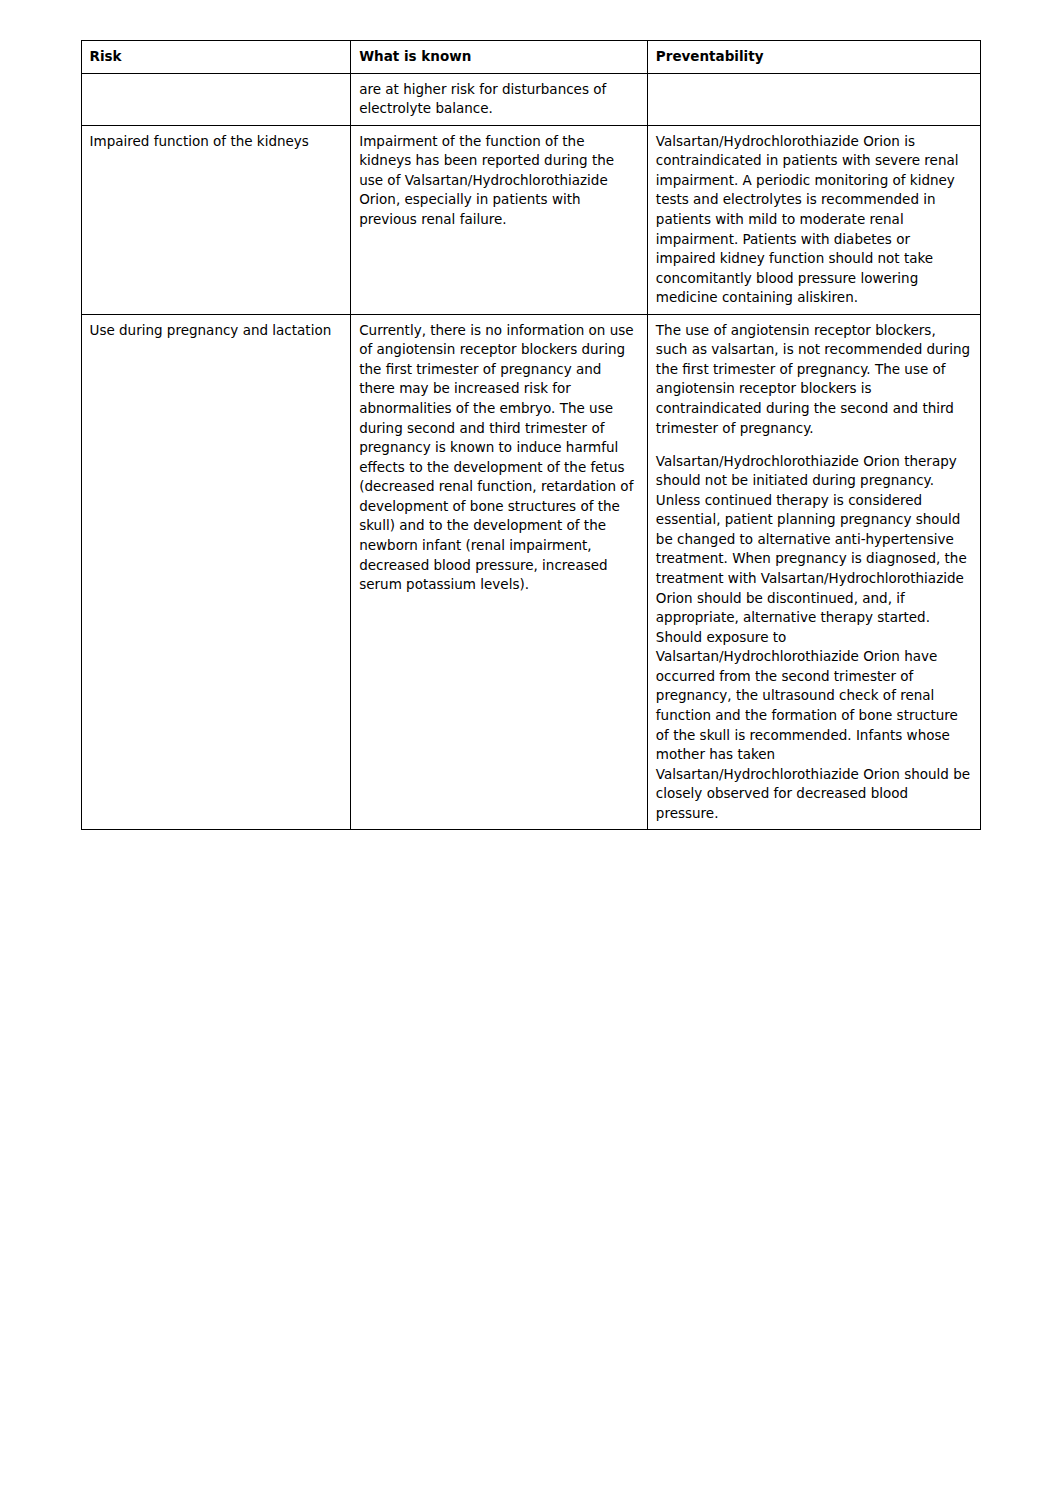| Risk | What is known | Preventability |
| --- | --- | --- |
| | are at higher risk for disturbances of electrolyte balance. | |
| Impaired function of the kidneys | Impairment of the function of the kidneys has been reported during the use of Valsartan/Hydrochlorothiazide Orion, especially in patients with previous renal failure. | Valsartan/Hydrochlorothiazide Orion is contraindicated in patients with severe renal impairment. A periodic monitoring of kidney tests and electrolytes is recommended in patients with mild to moderate renal impairment. Patients with diabetes or impaired kidney function should not take concomitantly blood pressure lowering medicine containing aliskiren. |
| Use during pregnancy and lactation | Currently, there is no information on use of angiotensin receptor blockers during the first trimester of pregnancy and there may be increased risk for abnormalities of the embryo. The use during second and third trimester of pregnancy is known to induce harmful effects to the development of the fetus (decreased renal function, retardation of development of bone structures of the skull) and to the development of the newborn infant (renal impairment, decreased blood pressure, increased serum potassium levels). | The use of angiotensin receptor blockers, such as valsartan, is not recommended during the first trimester of pregnancy. The use of angiotensin receptor blockers is contraindicated during the second and third trimester of pregnancy. Valsartan/Hydrochlorothiazide Orion therapy should not be initiated during pregnancy. Unless continued therapy is considered essential, patient planning pregnancy should be changed to alternative anti-hypertensive treatment. When pregnancy is diagnosed, the treatment with Valsartan/Hydrochlorothiazide Orion should be discontinued, and, if appropriate, alternative therapy started. Should exposure to Valsartan/Hydrochlorothiazide Orion have occurred from the second trimester of pregnancy, the ultrasound check of renal function and the formation of bone structure of the skull is recommended. Infants whose mother has taken Valsartan/Hydrochlorothiazide Orion should be closely observed for decreased blood pressure. |